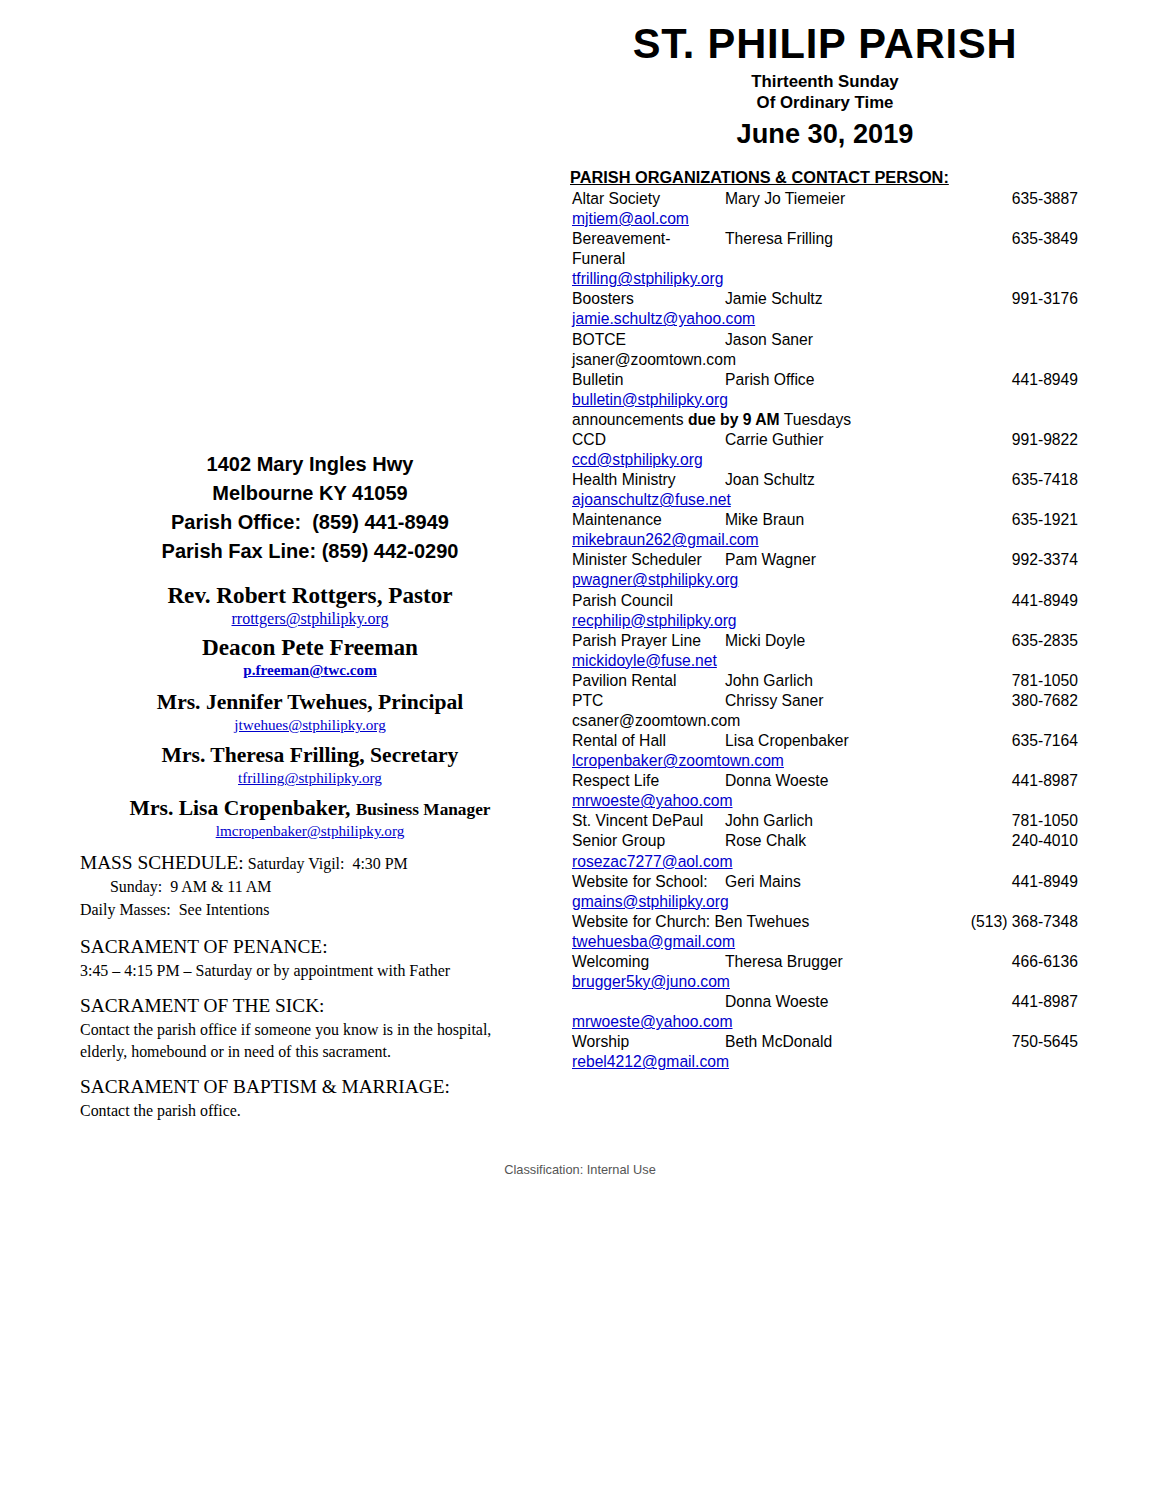1402 Mary Ingles Hwy
Melbourne KY 41059
Parish Office: (859) 441-8949
Parish Fax Line: (859) 442-0290
Rev. Robert Rottgers, Pastor
rrottgers@stphilipky.org
Deacon Pete Freeman
p.freeman@twc.com
Mrs. Jennifer Twehues, Principal
jtwehues@stphilipky.org
Mrs. Theresa Frilling, Secretary
tfrilling@stphilipky.org
Mrs. Lisa Cropenbaker, Business Manager
lmcropenbaker@stphilipky.org
MASS SCHEDULE: Saturday Vigil: 4:30 PM
Sunday: 9 AM & 11 AM
Daily Masses: See Intentions
SACRAMENT OF PENANCE:
3:45 – 4:15 PM – Saturday or by appointment with Father
SACRAMENT OF THE SICK:
Contact the parish office if someone you know is in the hospital, elderly, homebound or in need of this sacrament.
SACRAMENT OF BAPTISM & MARRIAGE:
Contact the parish office.
ST. PHILIP PARISH
Thirteenth Sunday
Of Ordinary Time
June 30, 2019
PARISH ORGANIZATIONS & CONTACT PERSON:
| Altar Society | Mary Jo Tiemeier | 635-3887 |
| mjtiem@aol.com |
| Bereavement-Funeral | Theresa Frilling | 635-3849 |
| tfrilling@stphilipky.org |
| Boosters | Jamie Schultz | 991-3176 |
| jamie.schultz@yahoo.com |
| BOTCE | Jason Saner | |
| jsaner@zoomtown.com |
| Bulletin | Parish Office | 441-8949 |
| bulletin@stphilipky.org |
| announcements due by 9 AM Tuesdays |
| CCD | Carrie Guthier | 991-9822 |
| ccd@stphilipky.org |
| Health Ministry | Joan Schultz | 635-7418 |
| ajoanschultz@fuse.net |
| Maintenance | Mike Braun | 635-1921 |
| mikebraun262@gmail.com |
| Minister Scheduler | Pam Wagner | 992-3374 |
| pwagner@stphilipky.org |
| Parish Council | | 441-8949 |
| recphilip@stphilipky.org |
| Parish Prayer Line | Micki Doyle | 635-2835 |
| mickidoyle@fuse.net |
| Pavilion Rental | John Garlich | 781-1050 |
| PTC | Chrissy Saner | 380-7682 |
| csaner@zoomtown.com |
| Rental of Hall | Lisa Cropenbaker | 635-7164 |
| lcropenbaker@zoomtown.com |
| Respect Life | Donna Woeste | 441-8987 |
| mrwoeste@yahoo.com |
| St. Vincent DePaul | John Garlich | 781-1050 |
| Senior Group | Rose Chalk | 240-4010 |
| rosezac7277@aol.com |
| Website for School: | Geri Mains | 441-8949 |
| gmains@stphilipky.org |
| Website for Church: Ben Twehues | (513) 368-7348 |
| twehuesba@gmail.com |
| Welcoming | Theresa Brugger | 466-6136 |
| brugger5ky@juno.com |
| | Donna Woeste | 441-8987 |
| mrwoeste@yahoo.com |
| Worship | Beth McDonald | 750-5645 |
| rebel4212@gmail.com |
Classification: Internal Use